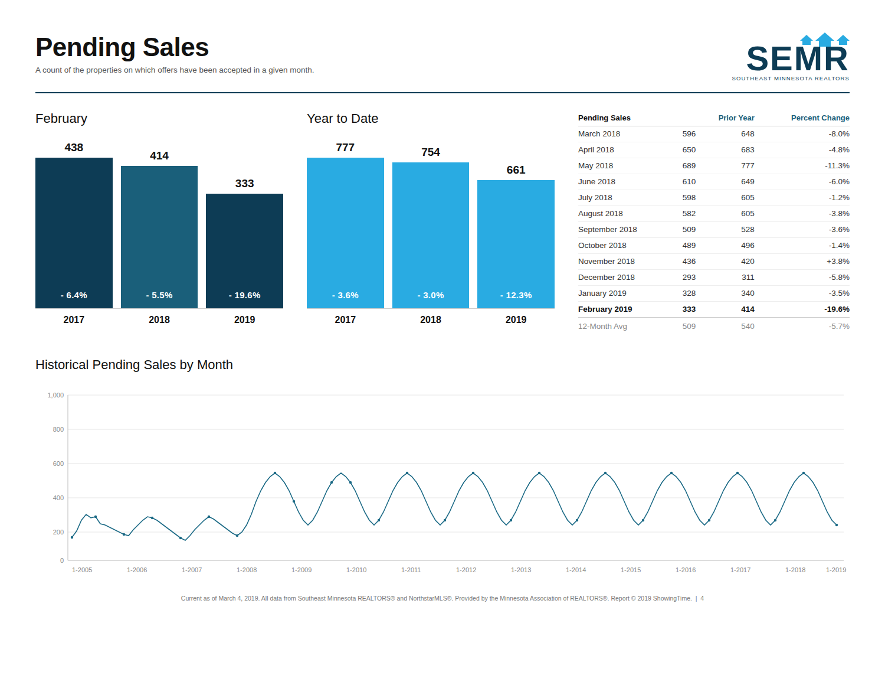Pending Sales
A count of the properties on which offers have been accepted in a given month.
SEMR
SOUTHEAST MINNESOTA REALTORS
February
438
- 6.4%
414
- 5.5%
333
- 19.6%
2017
2018
2019
Year to Date
777
- 3.6%
754
- 3.0%
661
- 12.3%
2017
2018
2019
| Pending Sales | | Prior Year | Percent Change |
| --- | --- | --- | --- |
| March 2018 | 596 | 648 | -8.0% |
| April 2018 | 650 | 683 | -4.8% |
| May 2018 | 689 | 777 | -11.3% |
| June 2018 | 610 | 649 | -6.0% |
| July 2018 | 598 | 605 | -1.2% |
| August 2018 | 582 | 605 | -3.8% |
| September 2018 | 509 | 528 | -3.6% |
| October 2018 | 489 | 496 | -1.4% |
| November 2018 | 436 | 420 | +3.8% |
| December 2018 | 293 | 311 | -5.8% |
| January 2019 | 328 | 340 | -3.5% |
| February 2019 | 333 | 414 | -19.6% |
| 12-Month Avg | 509 | 540 | -5.7% |
Historical Pending Sales by Month
1,000 800 600 400 200 0 1-2005 1-2006 1-2007 1-2008 1-2009 1-2010 1-2011 1-2012 1-2013 1-2014 1-2015 1-2016 1-2017 1-2018 1-2019
Current as of March 4, 2019. All data from Southeast Minnesota REALTORS® and NorthstarMLS®. Provided by the Minnesota Association of REALTORS®. Report © 2019 ShowingTime. | 4